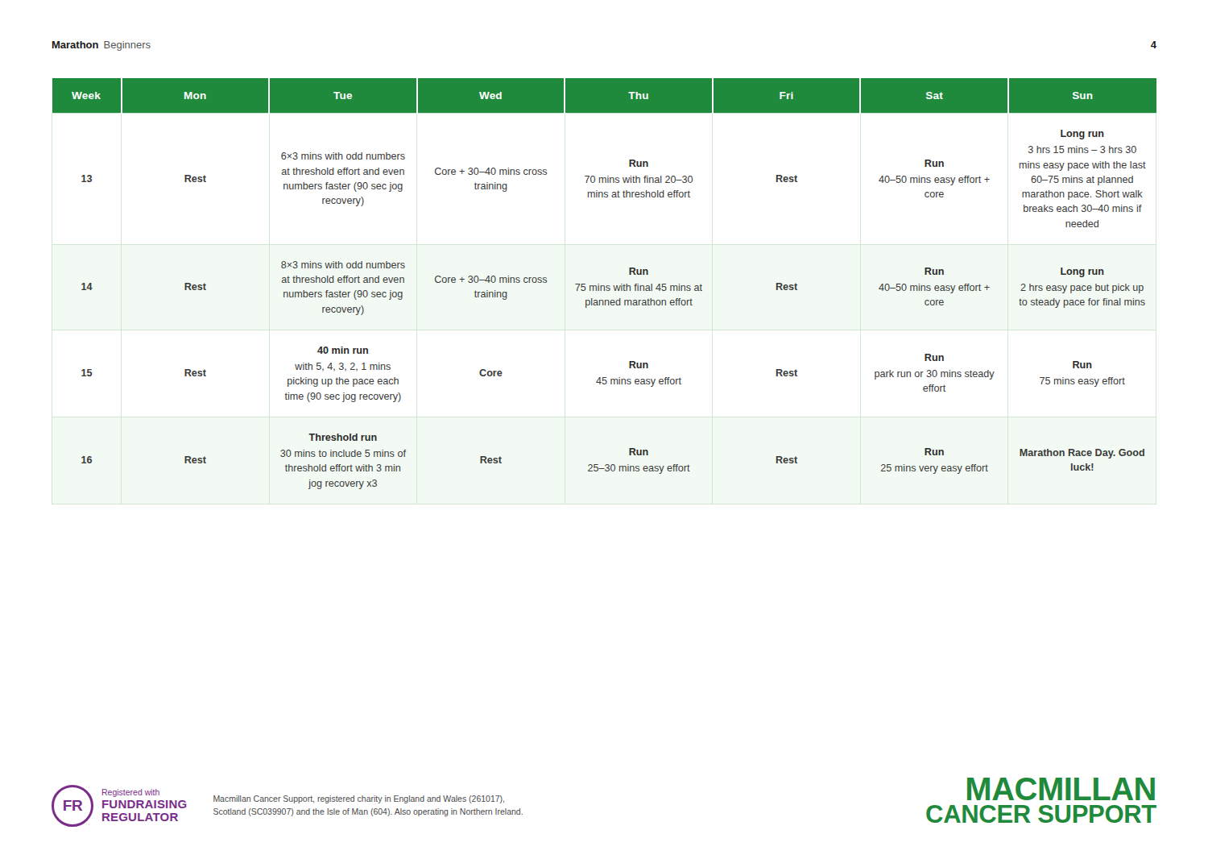Marathon Beginners
4
| Week | Mon | Tue | Wed | Thu | Fri | Sat | Sun |
| --- | --- | --- | --- | --- | --- | --- | --- |
| 13 | Rest | 6×3 mins with odd numbers at threshold effort and even numbers faster (90 sec jog recovery) | Core + 30–40 mins cross training | Run 70 mins with final 20–30 mins at threshold effort | Rest | Run 40–50 mins easy effort + core | Long run 3 hrs 15 mins – 3 hrs 30 mins easy pace with the last 60–75 mins at planned marathon pace. Short walk breaks each 30–40 mins if needed |
| 14 | Rest | 8×3 mins with odd numbers at threshold effort and even numbers faster (90 sec jog recovery) | Core + 30–40 mins cross training | Run 75 mins with final 45 mins at planned marathon effort | Rest | Run 40–50 mins easy effort + core | Long run 2 hrs easy pace but pick up to steady pace for final mins |
| 15 | Rest | 40 min run with 5, 4, 3, 2, 1 mins picking up the pace each time (90 sec jog recovery) | Core | Run 45 mins easy effort | Rest | Run park run or 30 mins steady effort | Run 75 mins easy effort |
| 16 | Rest | Threshold run 30 mins to include 5 mins of threshold effort with 3 min jog recovery x3 | Rest | Run 25–30 mins easy effort | Rest | Run 25 mins very easy effort | Marathon Race Day. Good luck! |
FR
Registered with FUNDRAISING REGULATOR
Macmillan Cancer Support, registered charity in England and Wales (261017),
Scotland (SC039907) and the Isle of Man (604). Also operating in Northern Ireland.
MACMILLAN CANCER SUPPORT